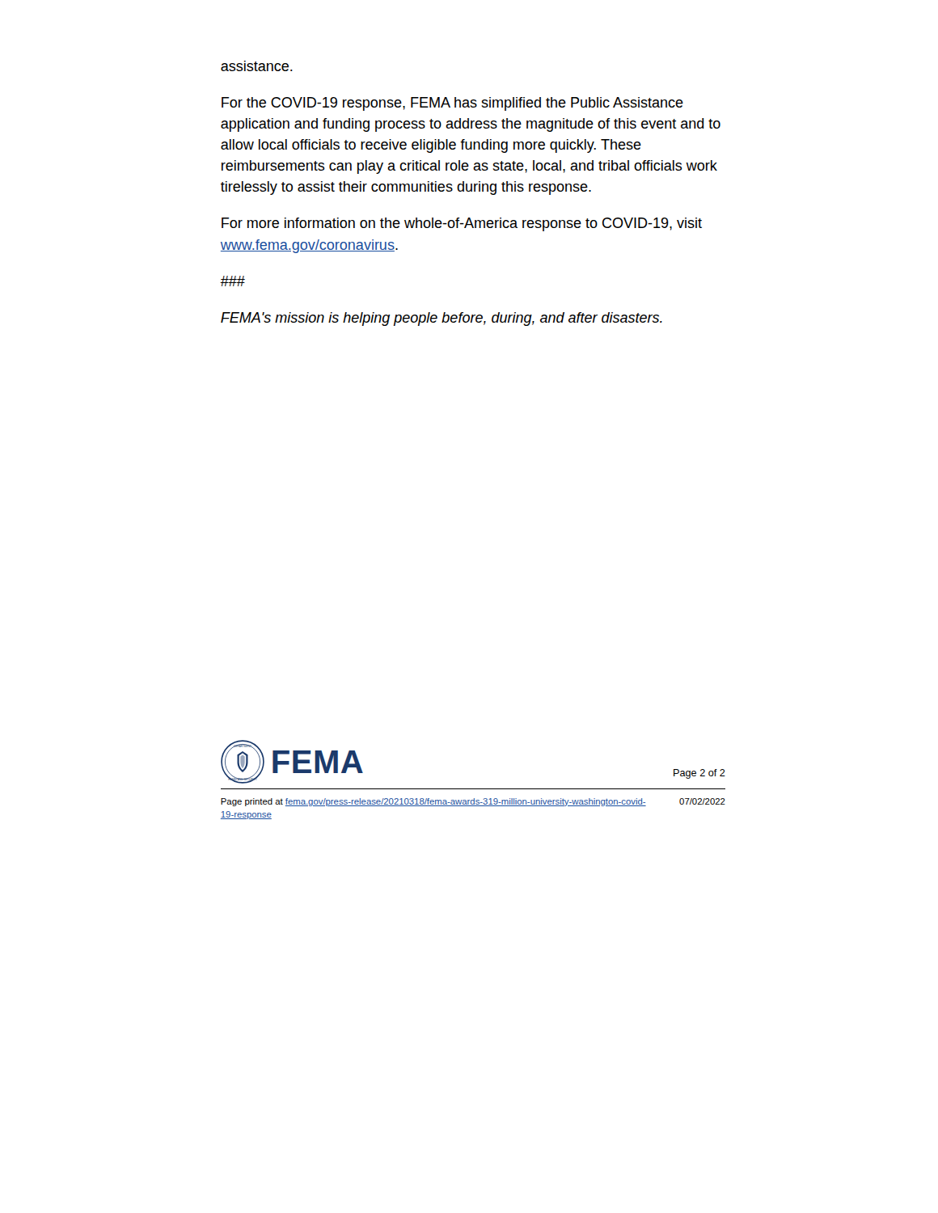assistance.
For the COVID-19 response, FEMA has simplified the Public Assistance application and funding process to address the magnitude of this event and to allow local officials to receive eligible funding more quickly. These reimbursements can play a critical role as state, local, and tribal officials work tirelessly to assist their communities during this response.
For more information on the whole-of-America response to COVID-19, visit www.fema.gov/coronavirus.
###
FEMA's mission is helping people before, during, and after disasters.
DEPARTMENT HOMELAND SECURITY FEMA
Page 2 of 2
Page printed at fema.gov/press-release/20210318/fema-awards-319-million-university-washington-covid-19-response
07/02/2022